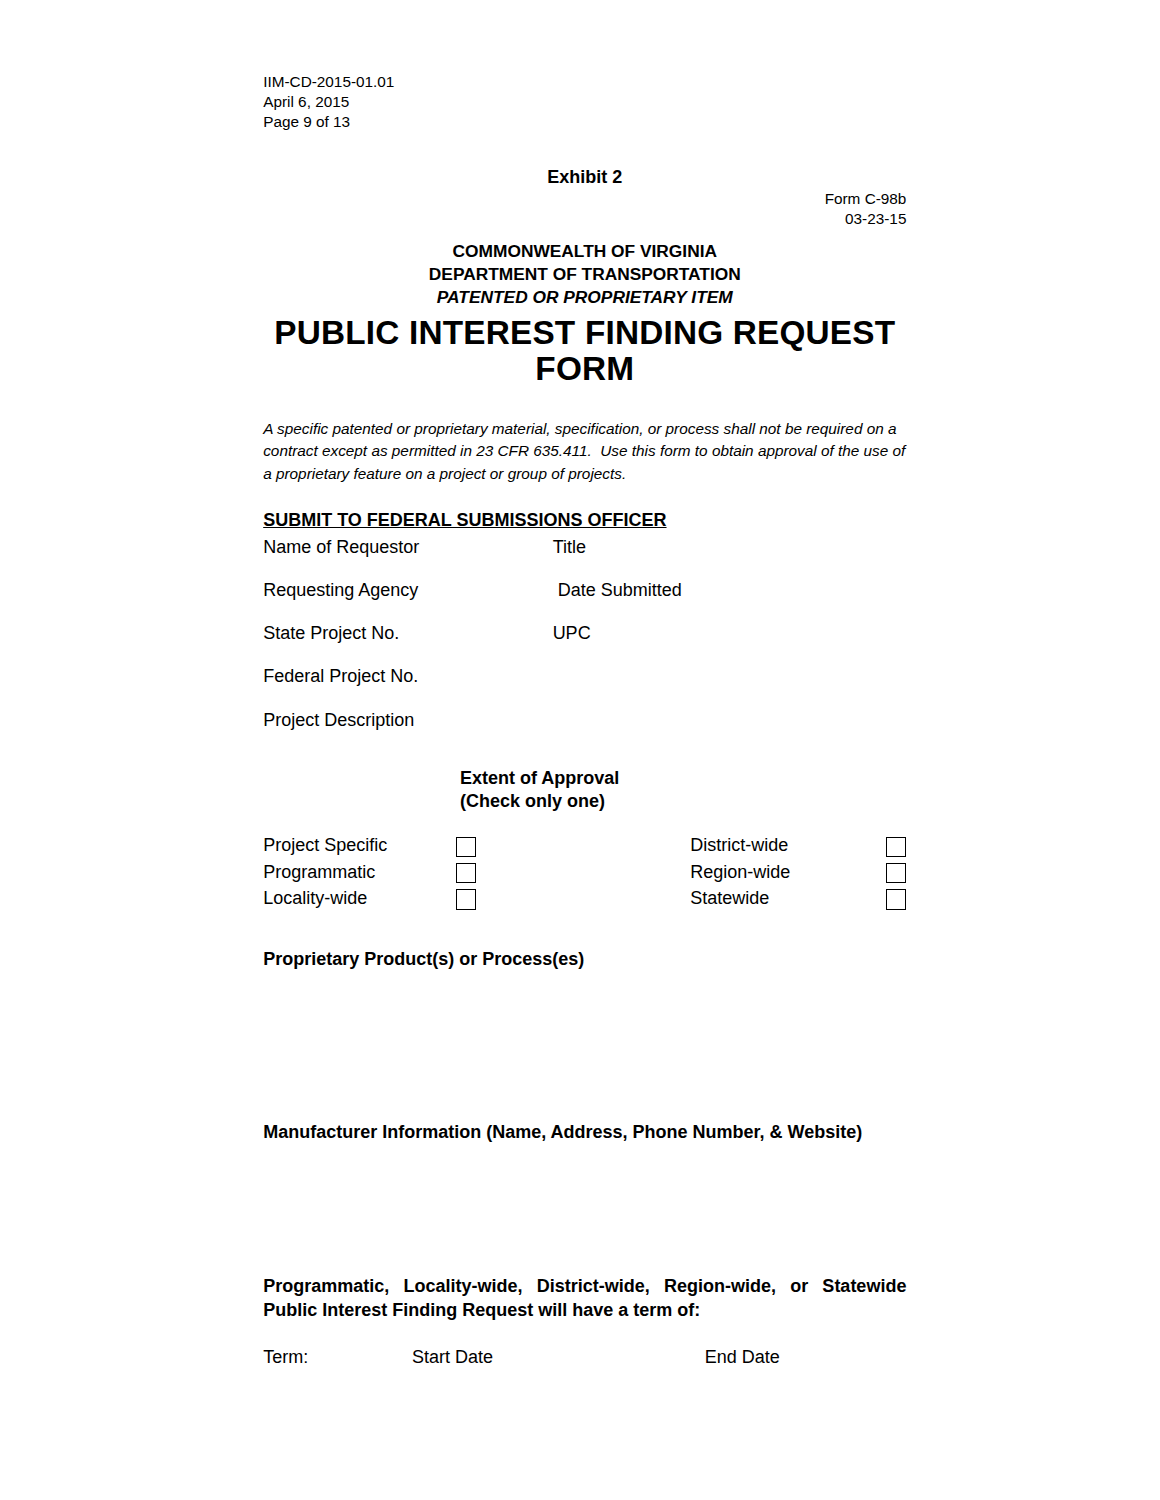IIM-CD-2015-01.01
April 6, 2015
Page 9 of 13
Exhibit 2
Form C-98b
03-23-15
COMMONWEALTH OF VIRGINIA
DEPARTMENT OF TRANSPORTATION
PATENTED OR PROPRIETARY ITEM
PUBLIC INTEREST FINDING REQUEST FORM
A specific patented or proprietary material, specification, or process shall not be required on a contract except as permitted in 23 CFR 635.411. Use this form to obtain approval of the use of a proprietary feature on a project or group of projects.
SUBMIT TO FEDERAL SUBMISSIONS OFFICER
| Name of Requestor | Title |
| Requesting Agency | Date Submitted |
| State Project No. | UPC |
| Federal Project No. | |
| Project Description | |
Extent of Approval
(Check only one)
| Project Specific | | District-wide | |
| Programmatic | | Region-wide | |
| Locality-wide | | Statewide | |
Proprietary Product(s) or Process(es)
Manufacturer Information (Name, Address, Phone Number, & Website)
Programmatic, Locality-wide, District-wide, Region-wide, or Statewide Public Interest Finding Request will have a term of:
| Term: | Start Date | End Date |